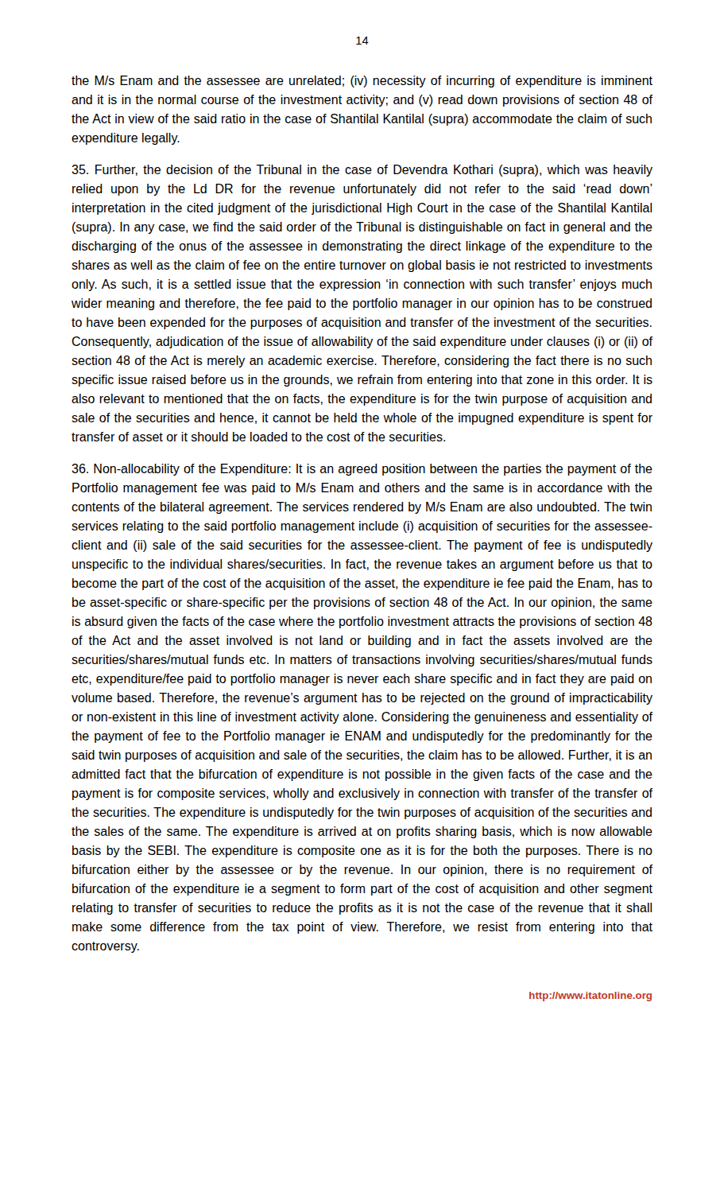14
the M/s Enam and the assessee are unrelated; (iv) necessity of incurring of expenditure is imminent and it is in the normal course of the investment activity; and (v) read down provisions of section 48 of the Act in view of the said ratio in the case of Shantilal Kantilal (supra) accommodate the claim of such expenditure legally.
35. Further, the decision of the Tribunal in the case of Devendra Kothari (supra), which was heavily relied upon by the Ld DR for the revenue unfortunately did not refer to the said ‘read down’ interpretation in the cited judgment of the jurisdictional High Court in the case of the Shantilal Kantilal (supra). In any case, we find the said order of the Tribunal is distinguishable on fact in general and the discharging of the onus of the assessee in demonstrating the direct linkage of the expenditure to the shares as well as the claim of fee on the entire turnover on global basis ie not restricted to investments only. As such, it is a settled issue that the expression ‘in connection with such transfer’ enjoys much wider meaning and therefore, the fee paid to the portfolio manager in our opinion has to be construed to have been expended for the purposes of acquisition and transfer of the investment of the securities. Consequently, adjudication of the issue of allowability of the said expenditure under clauses (i) or (ii) of section 48 of the Act is merely an academic exercise. Therefore, considering the fact there is no such specific issue raised before us in the grounds, we refrain from entering into that zone in this order. It is also relevant to mentioned that the on facts, the expenditure is for the twin purpose of acquisition and sale of the securities and hence, it cannot be held the whole of the impugned expenditure is spent for transfer of asset or it should be loaded to the cost of the securities.
36. Non-allocability of the Expenditure: It is an agreed position between the parties the payment of the Portfolio management fee was paid to M/s Enam and others and the same is in accordance with the contents of the bilateral agreement. The services rendered by M/s Enam are also undoubted. The twin services relating to the said portfolio management include (i) acquisition of securities for the assessee-client and (ii) sale of the said securities for the assessee-client. The payment of fee is undisputedly unspecific to the individual shares/securities. In fact, the revenue takes an argument before us that to become the part of the cost of the acquisition of the asset, the expenditure ie fee paid the Enam, has to be asset-specific or share-specific per the provisions of section 48 of the Act. In our opinion, the same is absurd given the facts of the case where the portfolio investment attracts the provisions of section 48 of the Act and the asset involved is not land or building and in fact the assets involved are the securities/shares/mutual funds etc. In matters of transactions involving securities/shares/mutual funds etc, expenditure/fee paid to portfolio manager is never each share specific and in fact they are paid on volume based. Therefore, the revenue’s argument has to be rejected on the ground of impracticability or non-existent in this line of investment activity alone. Considering the genuineness and essentiality of the payment of fee to the Portfolio manager ie ENAM and undisputedly for the predominantly for the said twin purposes of acquisition and sale of the securities, the claim has to be allowed. Further, it is an admitted fact that the bifurcation of expenditure is not possible in the given facts of the case and the payment is for composite services, wholly and exclusively in connection with transfer of the transfer of the securities. The expenditure is undisputedly for the twin purposes of acquisition of the securities and the sales of the same. The expenditure is arrived at on profits sharing basis, which is now allowable basis by the SEBI. The expenditure is composite one as it is for the both the purposes. There is no bifurcation either by the assessee or by the revenue. In our opinion, there is no requirement of bifurcation of the expenditure ie a segment to form part of the cost of acquisition and other segment relating to transfer of securities to reduce the profits as it is not the case of the revenue that it shall make some difference from the tax point of view. Therefore, we resist from entering into that controversy.
http://www.itatonline.org